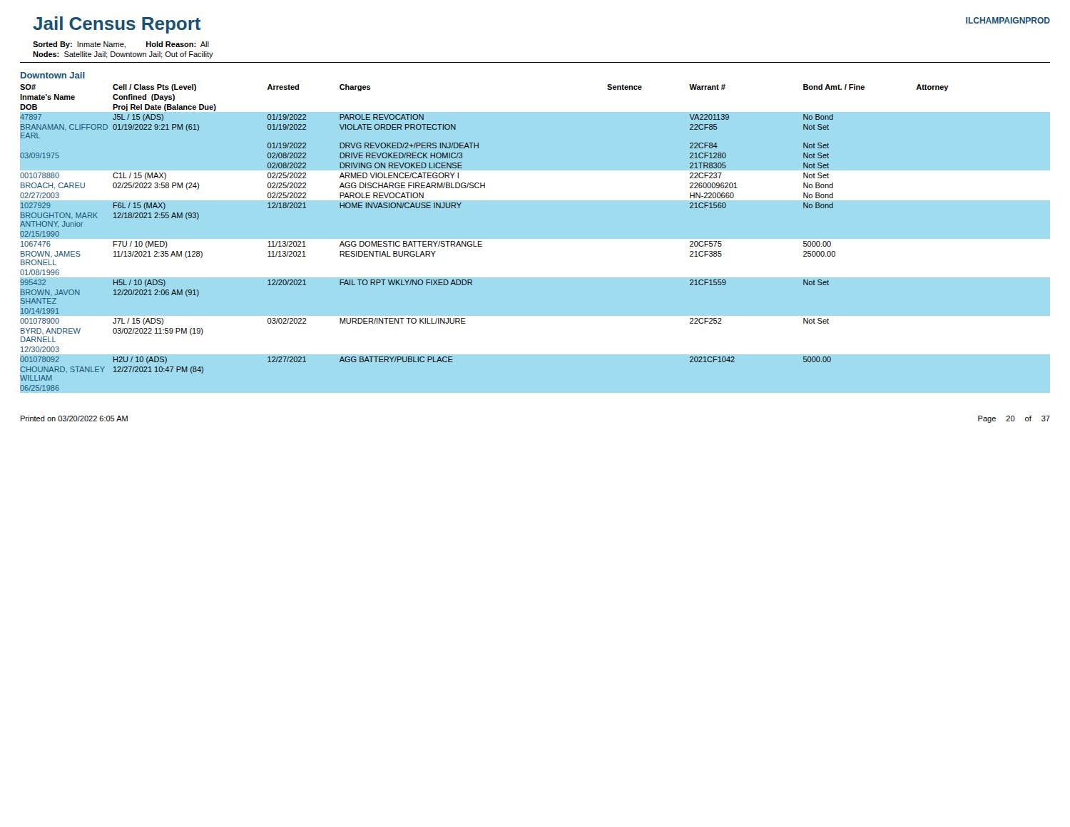ILCHAMPAIGNPROD
Jail Census Report
Sorted By: Inmate Name, Hold Reason: All
Nodes: Satellite Jail; Downtown Jail; Out of Facility
Downtown Jail
| SO# | Cell / Class Pts (Level) | Arrested | Charges | Sentence | Warrant # | Bond Amt. / Fine | Attorney |
| --- | --- | --- | --- | --- | --- | --- | --- |
| Inmate's Name | Confined (Days) | | | | | | |
| DOB | Proj Rel Date (Balance Due) | | | | | | |
| 47897 | J5L / 15 (ADS) | 01/19/2022 | PAROLE REVOCATION | | VA2201139 | No Bond | |
| BRANAMAN, CLIFFORD EARL | 01/19/2022 9:21 PM (61) | 01/19/2022 | VIOLATE ORDER PROTECTION | | 22CF85 | Not Set | |
| | | 01/19/2022 | DRVG REVOKED/2+/PERS INJ/DEATH | | 22CF84 | Not Set | |
| 03/09/1975 | | 02/08/2022 | DRIVE REVOKED/RECK HOMIC/3 | | 21CF1280 | Not Set | |
| | | 02/08/2022 | DRIVING ON REVOKED LICENSE | | 21TR8305 | Not Set | |
| 001078880 | C1L / 15 (MAX) | 02/25/2022 | ARMED VIOLENCE/CATEGORY I | | 22CF237 | Not Set | |
| BROACH, CAREU | 02/25/2022 3:58 PM (24) | 02/25/2022 | AGG DISCHARGE FIREARM/BLDG/SCH | | 22600096201 | No Bond | |
| 02/27/2003 | | 02/25/2022 | PAROLE REVOCATION | | HN-2200660 | No Bond | |
| 1027929 | F6L / 15 (MAX) | 12/18/2021 | HOME INVASION/CAUSE INJURY | | 21CF1560 | No Bond | |
| BROUGHTON, MARK ANTHONY, Junior | 12/18/2021 2:55 AM (93) | | | | | | |
| 02/15/1990 | | | | | | | |
| 1067476 | F7U / 10 (MED) | 11/13/2021 | AGG DOMESTIC BATTERY/STRANGLE | | 20CF575 | 5000.00 | |
| BROWN, JAMES BRONELL | 11/13/2021 2:35 AM (128) | 11/13/2021 | RESIDENTIAL BURGLARY | | 21CF385 | 25000.00 | |
| 01/08/1996 | | | | | | | |
| 995432 | H5L / 10 (ADS) | 12/20/2021 | FAIL TO RPT WKLY/NO FIXED ADDR | | 21CF1559 | Not Set | |
| BROWN, JAVON SHANTEZ | 12/20/2021 2:06 AM (91) | | | | | | |
| 10/14/1991 | | | | | | | |
| 001078900 | J7L / 15 (ADS) | 03/02/2022 | MURDER/INTENT TO KILL/INJURE | | 22CF252 | Not Set | |
| BYRD, ANDREW DARNELL | 03/02/2022 11:59 PM (19) | | | | | | |
| 12/30/2003 | | | | | | | |
| 001078092 | H2U / 10 (ADS) | 12/27/2021 | AGG BATTERY/PUBLIC PLACE | | 2021CF1042 | 5000.00 | |
| CHOUNARD, STANLEY WILLIAM | 12/27/2021 10:47 PM (84) | | | | | | |
| 06/25/1986 | | | | | | | |
Printed on 03/20/2022 6:05 AM
Page20 of 37